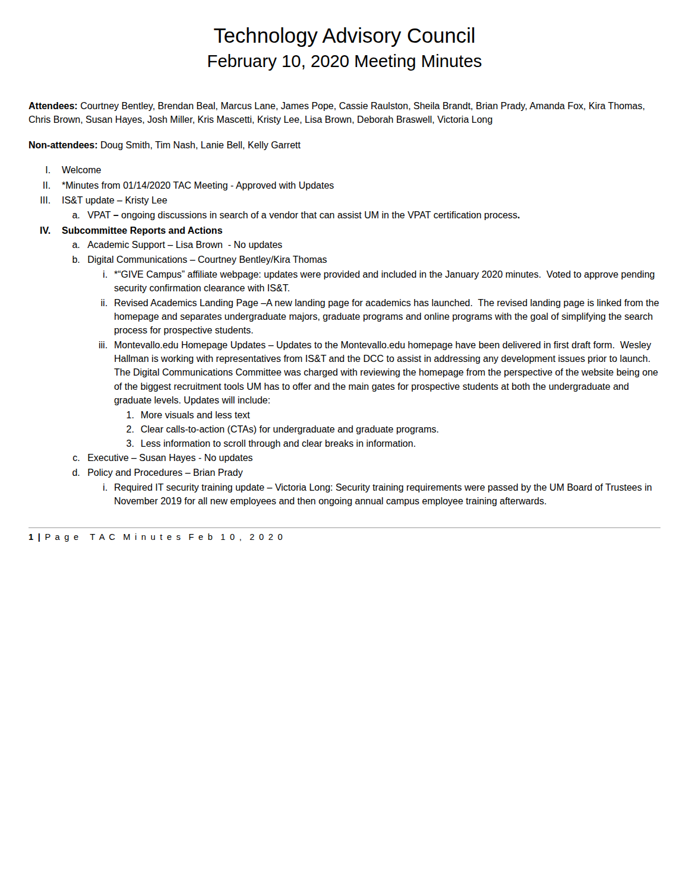Technology Advisory Council
February 10, 2020 Meeting Minutes
Attendees: Courtney Bentley, Brendan Beal, Marcus Lane, James Pope, Cassie Raulston, Sheila Brandt, Brian Prady, Amanda Fox, Kira Thomas, Chris Brown, Susan Hayes, Josh Miller, Kris Mascetti, Kristy Lee, Lisa Brown, Deborah Braswell, Victoria Long
Non-attendees: Doug Smith, Tim Nash, Lanie Bell, Kelly Garrett
Welcome
*Minutes from 01/14/2020 TAC Meeting - Approved with Updates
IS&T update – Kristy Lee
VPAT – ongoing discussions in search of a vendor that can assist UM in the VPAT certification process.
Subcommittee Reports and Actions
Academic Support – Lisa Brown - No updates
Digital Communications – Courtney Bentley/Kira Thomas
*“GIVE Campus” affiliate webpage: updates were provided and included in the January 2020 minutes. Voted to approve pending security confirmation clearance with IS&T.
Revised Academics Landing Page –A new landing page for academics has launched. The revised landing page is linked from the homepage and separates undergraduate majors, graduate programs and online programs with the goal of simplifying the search process for prospective students.
Montevallo.edu Homepage Updates – Updates to the Montevallo.edu homepage have been delivered in first draft form. Wesley Hallman is working with representatives from IS&T and the DCC to assist in addressing any development issues prior to launch. The Digital Communications Committee was charged with reviewing the homepage from the perspective of the website being one of the biggest recruitment tools UM has to offer and the main gates for prospective students at both the undergraduate and graduate levels. Updates will include:
More visuals and less text
Clear calls-to-action (CTAs) for undergraduate and graduate programs.
Less information to scroll through and clear breaks in information.
Executive – Susan Hayes - No updates
Policy and Procedures – Brian Prady
Required IT security training update – Victoria Long: Security training requirements were passed by the UM Board of Trustees in November 2019 for all new employees and then ongoing annual campus employee training afterwards.
1 | P a g e T A C M i n u t e s F e b 1 0 , 2 0 2 0